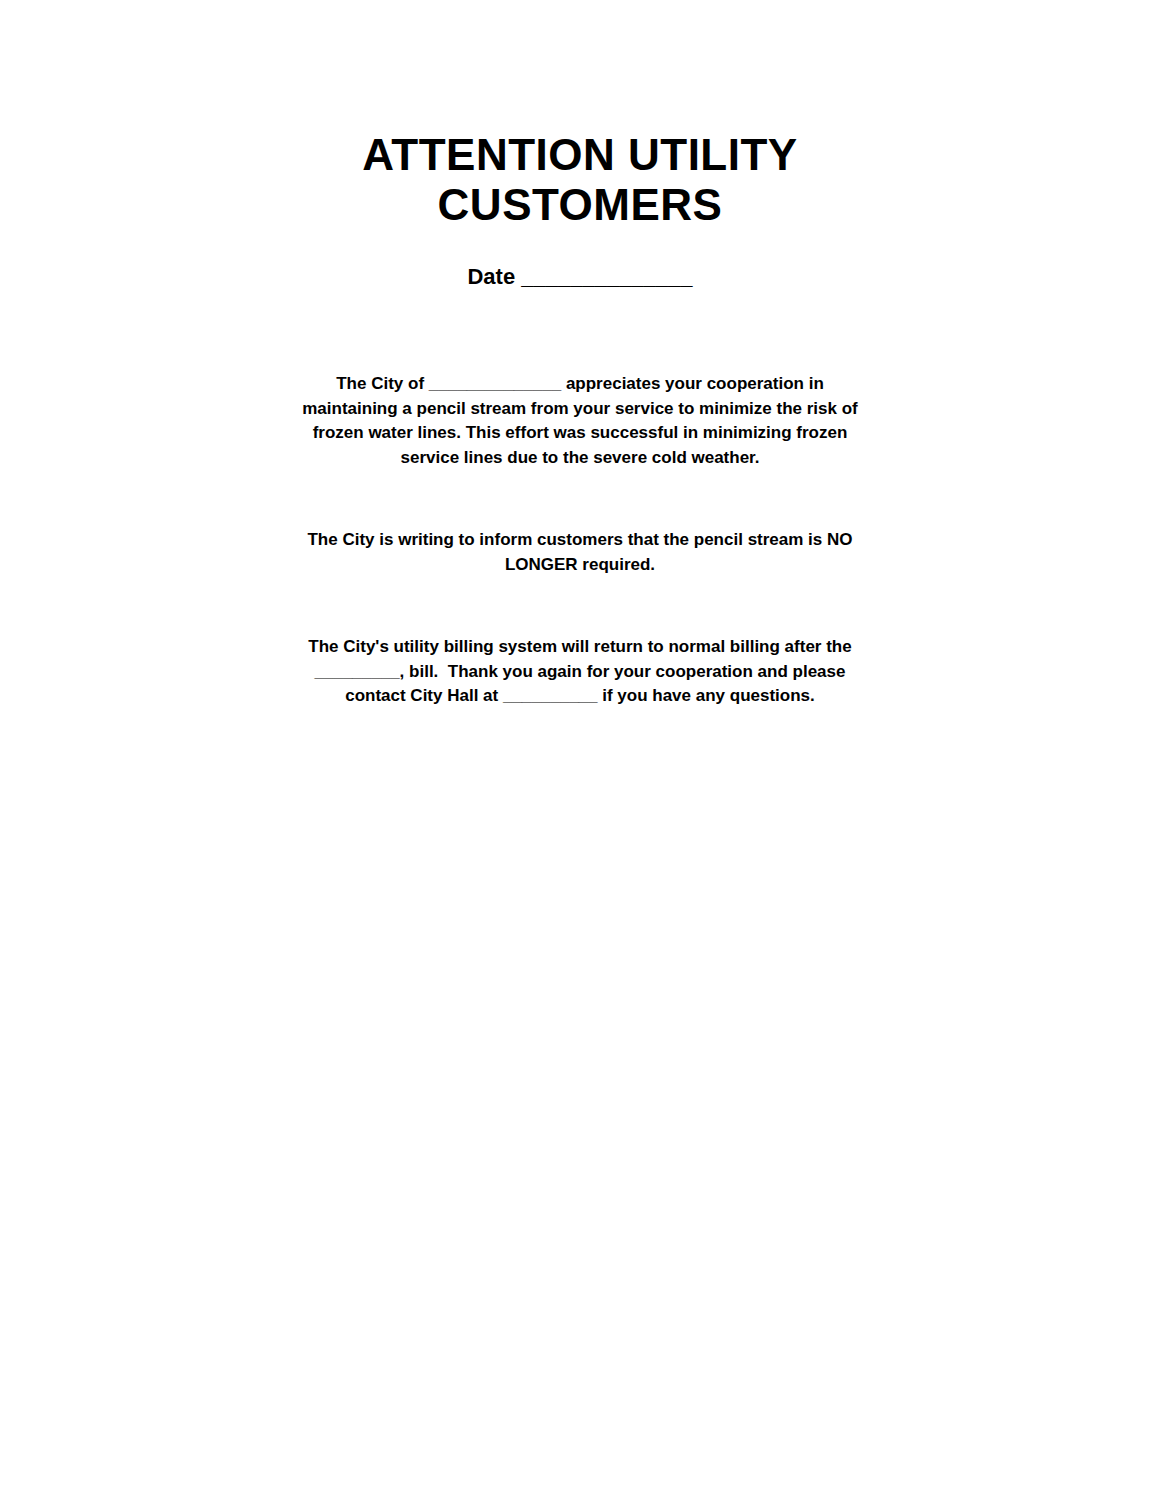ATTENTION UTILITY CUSTOMERS
Date ______________
The City of ______________ appreciates your cooperation in maintaining a pencil stream from your service to minimize the risk of frozen water lines. This effort was successful in minimizing frozen service lines due to the severe cold weather.
The City is writing to inform customers that the pencil stream is NO LONGER required.
The City's utility billing system will return to normal billing after the _________, bill. Thank you again for your cooperation and please contact City Hall at __________ if you have any questions.